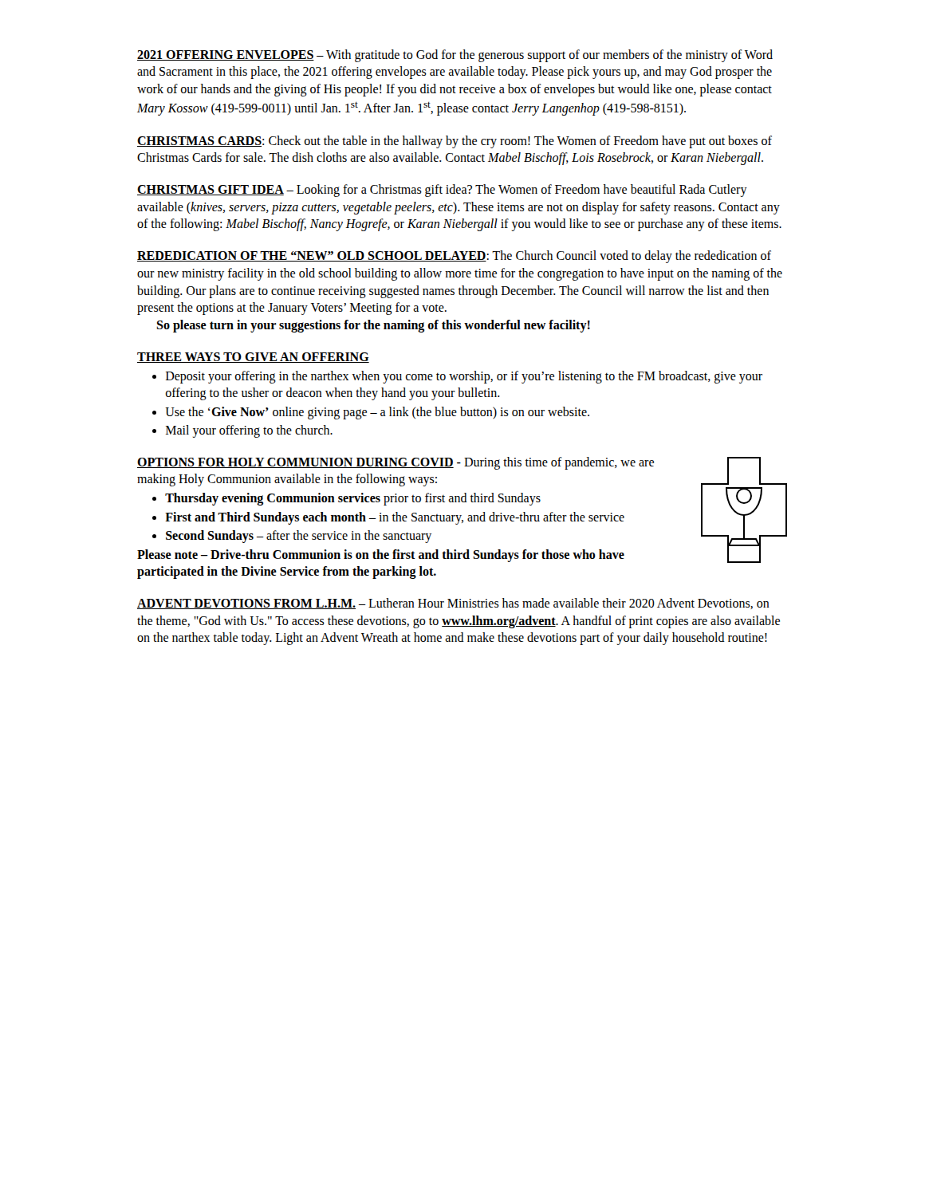2021 OFFERING ENVELOPES
– With gratitude to God for the generous support of our members of the ministry of Word and Sacrament in this place, the 2021 offering envelopes are available today. Please pick yours up, and may God prosper the work of our hands and the giving of His people! If you did not receive a box of envelopes but would like one, please contact Mary Kossow (419-599-0011) until Jan. 1st. After Jan. 1st, please contact Jerry Langenhop (419-598-8151).
CHRISTMAS CARDS
: Check out the table in the hallway by the cry room! The Women of Freedom have put out boxes of Christmas Cards for sale. The dish cloths are also available. Contact Mabel Bischoff, Lois Rosebrock, or Karan Niebergall.
CHRISTMAS GIFT IDEA
– Looking for a Christmas gift idea? The Women of Freedom have beautiful Rada Cutlery available (knives, servers, pizza cutters, vegetable peelers, etc). These items are not on display for safety reasons. Contact any of the following: Mabel Bischoff, Nancy Hogrefe, or Karan Niebergall if you would like to see or purchase any of these items.
REDEDICATION OF THE “NEW” OLD SCHOOL DELAYED
: The Church Council voted to delay the rededication of our new ministry facility in the old school building to allow more time for the congregation to have input on the naming of the building. Our plans are to continue receiving suggested names through December. The Council will narrow the list and then present the options at the January Voters’ Meeting for a vote.
So please turn in your suggestions for the naming of this wonderful new facility!
THREE WAYS TO GIVE AN OFFERING
Deposit your offering in the narthex when you come to worship, or if you’re listening to the FM broadcast, give your offering to the usher or deacon when they hand you your bulletin.
Use the ‘Give Now’ online giving page – a link (the blue button) is on our website.
Mail your offering to the church.
OPTIONS FOR HOLY COMMUNION DURING COVID
- During this time of pandemic, we are making Holy Communion available in the following ways:
Thursday evening Communion services prior to first and third Sundays
First and Third Sundays each month – in the Sanctuary, and drive-thru after the service
Second Sundays – after the service in the sanctuary
Please note – Drive-thru Communion is on the first and third Sundays for those who have participated in the Divine Service from the parking lot.
ADVENT DEVOTIONS FROM L.H.M.
– Lutheran Hour Ministries has made available their 2020 Advent Devotions, on the theme, "God with Us." To access these devotions, go to www.lhm.org/advent. A handful of print copies are also available on the narthex table today. Light an Advent Wreath at home and make these devotions part of your daily household routine!